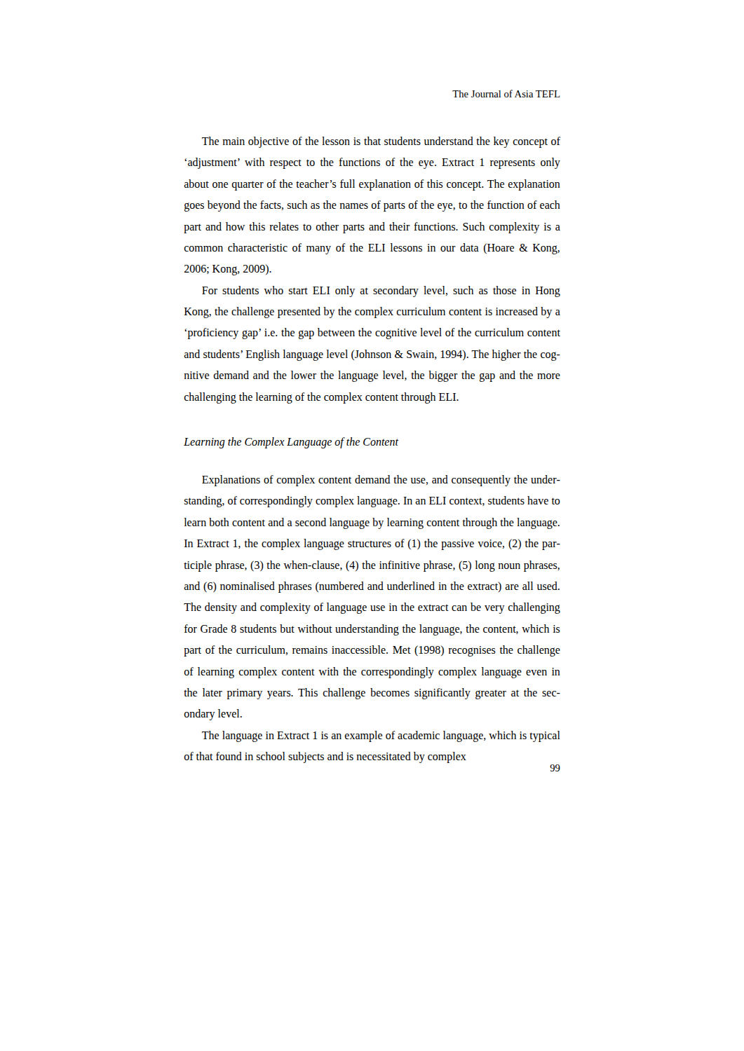The Journal of Asia TEFL
The main objective of the lesson is that students understand the key concept of ‘adjustment’ with respect to the functions of the eye. Extract 1 represents only about one quarter of the teacher’s full explanation of this concept. The explanation goes beyond the facts, such as the names of parts of the eye, to the function of each part and how this relates to other parts and their functions. Such complexity is a common characteristic of many of the ELI lessons in our data (Hoare & Kong, 2006; Kong, 2009).
For students who start ELI only at secondary level, such as those in Hong Kong, the challenge presented by the complex curriculum content is increased by a ‘proficiency gap’ i.e. the gap between the cognitive level of the curriculum content and students’ English language level (Johnson & Swain, 1994). The higher the cognitive demand and the lower the language level, the bigger the gap and the more challenging the learning of the complex content through ELI.
Learning the Complex Language of the Content
Explanations of complex content demand the use, and consequently the understanding, of correspondingly complex language. In an ELI context, students have to learn both content and a second language by learning content through the language. In Extract 1, the complex language structures of (1) the passive voice, (2) the participle phrase, (3) the when-clause, (4) the infinitive phrase, (5) long noun phrases, and (6) nominalised phrases (numbered and underlined in the extract) are all used. The density and complexity of language use in the extract can be very challenging for Grade 8 students but without understanding the language, the content, which is part of the curriculum, remains inaccessible. Met (1998) recognises the challenge of learning complex content with the correspondingly complex language even in the later primary years. This challenge becomes significantly greater at the secondary level.
The language in Extract 1 is an example of academic language, which is typical of that found in school subjects and is necessitated by complex
99